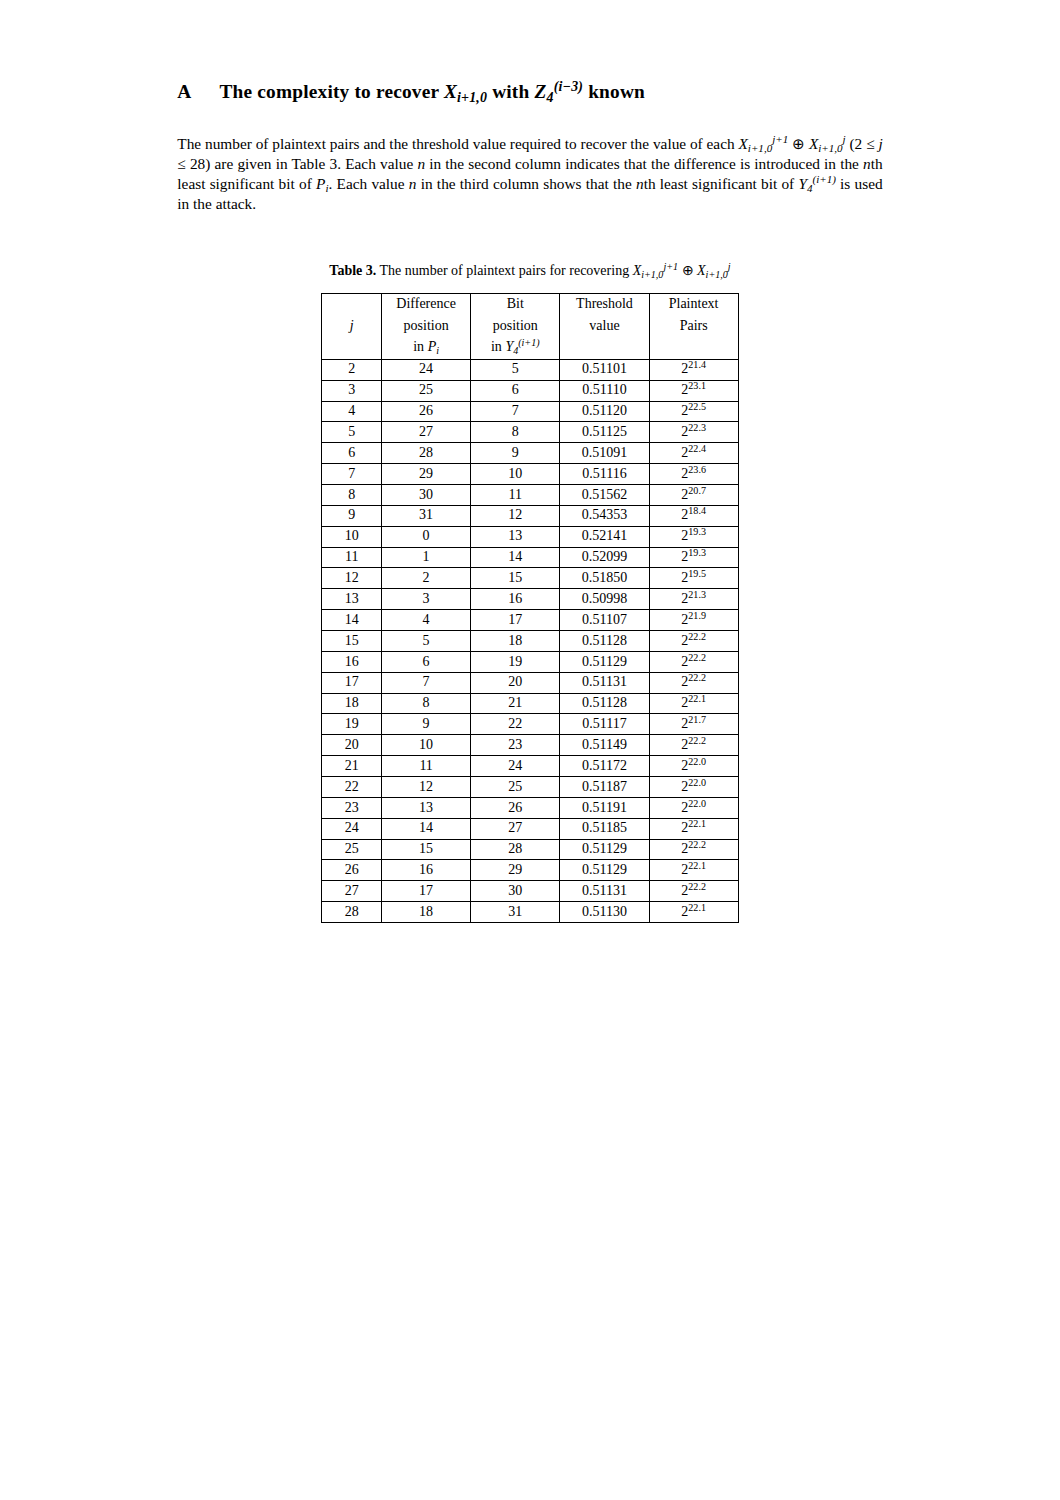AThe complexity to recover Xi+1,0 with Z4(i−3) known
The number of plaintext pairs and the threshold value required to recover the value of each Xi+1,0j+1 ⊕ Xi+1,0j (2 ≤ j ≤ 28) are given in Table 3. Each value n in the second column indicates that the difference is introduced in the nth least significant bit of Pi. Each value n in the third column shows that the nth least significant bit of Y4(i+1) is used in the attack.
Table 3. The number of plaintext pairs for recovering Xi+1,0j+1 ⊕ Xi+1,0j
| j | Difference | Bit | Threshold | Plaintext |
| --- | --- | --- | --- | --- |
| position | position | value | Pairs |
| in P i | in Y 4 (i+1) | | |
| 2 | 24 | 5 | 0.51101 | 2 21.4 |
| 3 | 25 | 6 | 0.51110 | 2 23.1 |
| 4 | 26 | 7 | 0.51120 | 2 22.5 |
| 5 | 27 | 8 | 0.51125 | 2 22.3 |
| 6 | 28 | 9 | 0.51091 | 2 22.4 |
| 7 | 29 | 10 | 0.51116 | 2 23.6 |
| 8 | 30 | 11 | 0.51562 | 2 20.7 |
| 9 | 31 | 12 | 0.54353 | 2 18.4 |
| 10 | 0 | 13 | 0.52141 | 2 19.3 |
| 11 | 1 | 14 | 0.52099 | 2 19.3 |
| 12 | 2 | 15 | 0.51850 | 2 19.5 |
| 13 | 3 | 16 | 0.50998 | 2 21.3 |
| 14 | 4 | 17 | 0.51107 | 2 21.9 |
| 15 | 5 | 18 | 0.51128 | 2 22.2 |
| 16 | 6 | 19 | 0.51129 | 2 22.2 |
| 17 | 7 | 20 | 0.51131 | 2 22.2 |
| 18 | 8 | 21 | 0.51128 | 2 22.1 |
| 19 | 9 | 22 | 0.51117 | 2 21.7 |
| 20 | 10 | 23 | 0.51149 | 2 22.2 |
| 21 | 11 | 24 | 0.51172 | 2 22.0 |
| 22 | 12 | 25 | 0.51187 | 2 22.0 |
| 23 | 13 | 26 | 0.51191 | 2 22.0 |
| 24 | 14 | 27 | 0.51185 | 2 22.1 |
| 25 | 15 | 28 | 0.51129 | 2 22.2 |
| 26 | 16 | 29 | 0.51129 | 2 22.1 |
| 27 | 17 | 30 | 0.51131 | 2 22.2 |
| 28 | 18 | 31 | 0.51130 | 2 22.1 |